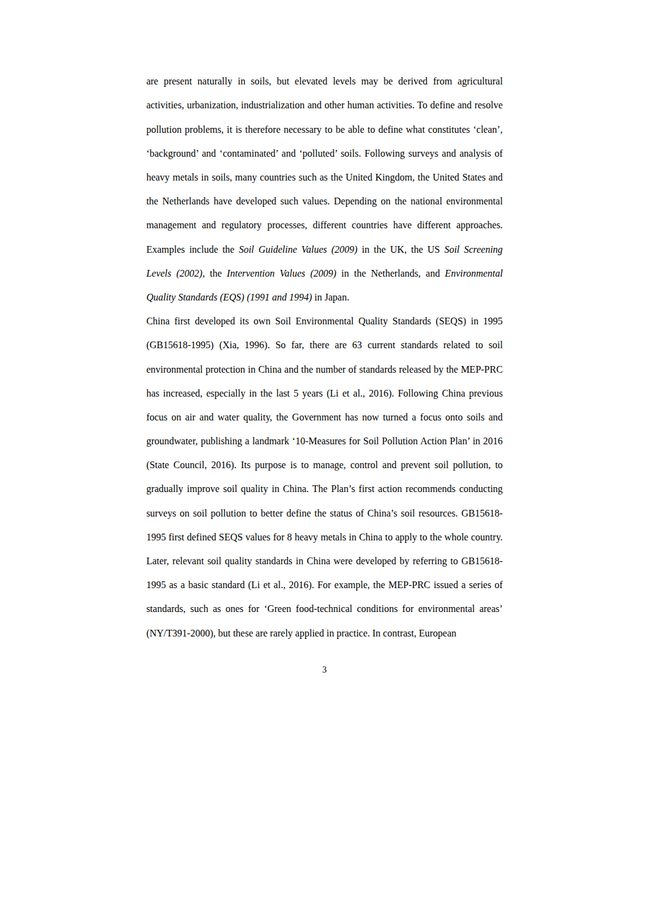are present naturally in soils, but elevated levels may be derived from agricultural activities, urbanization, industrialization and other human activities. To define and resolve pollution problems, it is therefore necessary to be able to define what constitutes ‘clean’, ‘background’ and ‘contaminated’ and ‘polluted’ soils. Following surveys and analysis of heavy metals in soils, many countries such as the United Kingdom, the United States and the Netherlands have developed such values. Depending on the national environmental management and regulatory processes, different countries have different approaches. Examples include the Soil Guideline Values (2009) in the UK, the US Soil Screening Levels (2002), the Intervention Values (2009) in the Netherlands, and Environmental Quality Standards (EQS) (1991 and 1994) in Japan.
China first developed its own Soil Environmental Quality Standards (SEQS) in 1995 (GB15618-1995) (Xia, 1996). So far, there are 63 current standards related to soil environmental protection in China and the number of standards released by the MEP-PRC has increased, especially in the last 5 years (Li et al., 2016). Following China previous focus on air and water quality, the Government has now turned a focus onto soils and groundwater, publishing a landmark ‘10-Measures for Soil Pollution Action Plan’ in 2016 (State Council, 2016). Its purpose is to manage, control and prevent soil pollution, to gradually improve soil quality in China. The Plan’s first action recommends conducting surveys on soil pollution to better define the status of China’s soil resources. GB15618-1995 first defined SEQS values for 8 heavy metals in China to apply to the whole country. Later, relevant soil quality standards in China were developed by referring to GB15618-1995 as a basic standard (Li et al., 2016). For example, the MEP-PRC issued a series of standards, such as ones for ‘Green food-technical conditions for environmental areas’ (NY/T391-2000), but these are rarely applied in practice. In contrast, European
3